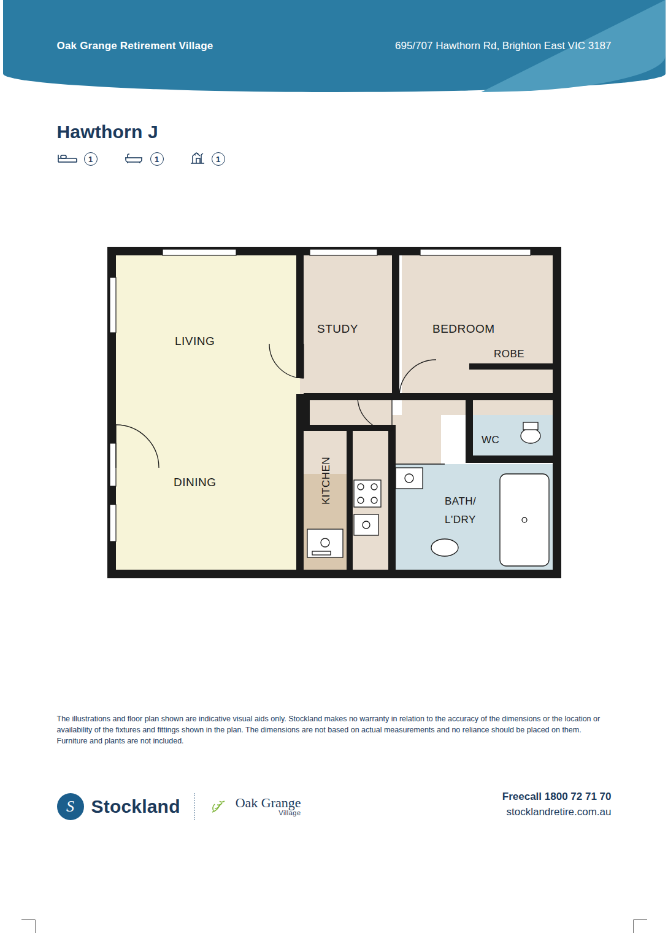Oak Grange Retirement Village
695/707 Hawthorn Rd, Brighton East VIC 3187
Hawthorn J
1
1
1
LIVING DINING STUDY BEDROOM ROBE WC BATH/ L'DRY KITCHEN
The illustrations and floor plan shown are indicative visual aids only. Stockland makes no warranty in relation to the accuracy of the dimensions or the location or availability of the fixtures and fittings shown in the plan. The dimensions are not based on actual measurements and no reliance should be placed on them. Furniture and plants are not included.
S
Stockland
Oak Grange
Village
Freecall 1800 72 71 70
stocklandretire.com.au